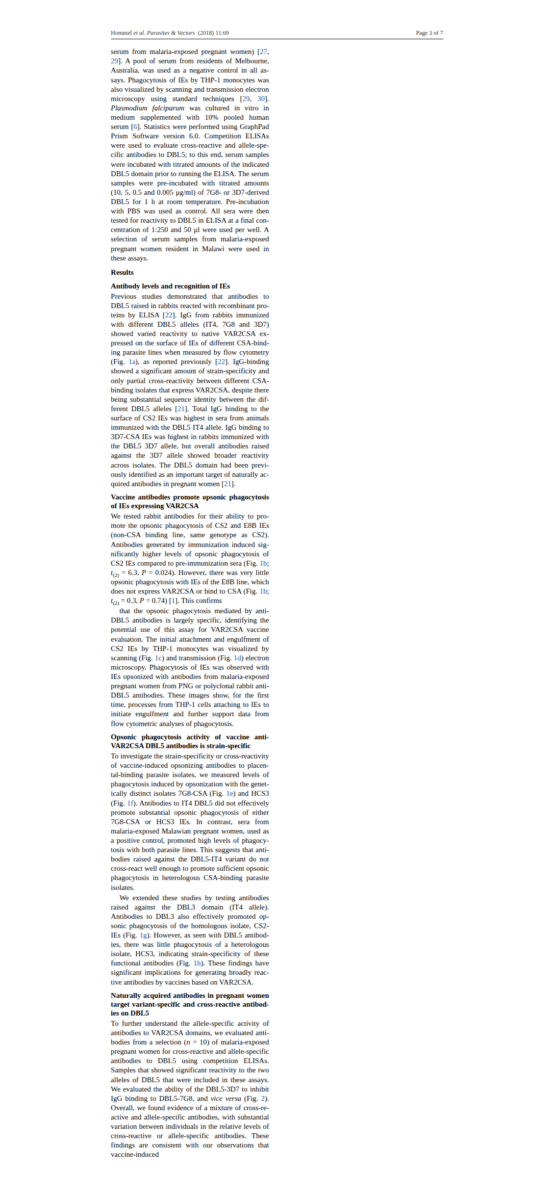Hommel et al. Parasites & Vectors (2018) 11:69
Page 3 of 7
serum from malaria-exposed pregnant women) [27, 29]. A pool of serum from residents of Melbourne, Australia, was used as a negative control in all assays. Phagocytosis of IEs by THP-1 monocytes was also visualized by scanning and transmission electron microscopy using standard techniques [29, 30]. Plasmodium falciparum was cultured in vitro in medium supplemented with 10% pooled human serum [6]. Statistics were performed using GraphPad Prism Software version 6.0. Competition ELISAs were used to evaluate cross-reactive and allele-specific antibodies to DBL5; to this end, serum samples were incubated with titrated amounts of the indicated DBL5 domain prior to running the ELISA. The serum samples were pre-incubated with titrated amounts (10, 5, 0.5 and 0.005 μg/ml) of 7G8- or 3D7-derived DBL5 for 1 h at room temperature. Pre-incubation with PBS was used as control. All sera were then tested for reactivity to DBL5 in ELISA at a final concentration of 1:250 and 50 μl were used per well. A selection of serum samples from malaria-exposed pregnant women resident in Malawi were used in these assays.
Results
Antibody levels and recognition of IEs
Previous studies demonstrated that antibodies to DBL5 raised in rabbits reacted with recombinant proteins by ELISA [22]. IgG from rabbits immunized with different DBL5 alleles (IT4, 7G8 and 3D7) showed varied reactivity to native VAR2CSA expressed on the surface of IEs of different CSA-binding parasite lines when measured by flow cytometry (Fig. 1a), as reported previously [22]. IgG-binding showed a significant amount of strain-specificity and only partial cross-reactivity between different CSA-binding isolates that express VAR2CSA, despite there being substantial sequence identity between the different DBL5 alleles [21]. Total IgG binding to the surface of CS2 IEs was highest in sera from animals immunized with the DBL5 IT4 allele. IgG binding to 3D7-CSA IEs was highest in rabbits immunized with the DBL5 3D7 allele, but overall antibodies raised against the 3D7 allele showed broader reactivity across isolates. The DBL5 domain had been previously identified as an important target of naturally acquired antibodies in pregnant women [21].
Vaccine antibodies promote opsonic phagocytosis of IEs expressing VAR2CSA
We tested rabbit antibodies for their ability to promote the opsonic phagocytosis of CS2 and E8B IEs (non-CSA binding line, same genotype as CS2). Antibodies generated by immunization induced significantly higher levels of opsonic phagocytosis of CS2 IEs compared to pre-immunization sera (Fig. 1b; t(2) = 6.3, P = 0.024). However, there was very little opsonic phagocytosis with IEs of the E8B line, which does not express VAR2CSA or bind to CSA (Fig. 1b; t(2) = 0.3, P = 0.74) [1]. This confirms
that the opsonic phagocytosis mediated by anti-DBL5 antibodies is largely specific, identifying the potential use of this assay for VAR2CSA vaccine evaluation. The initial attachment and engulfment of CS2 IEs by THP-1 monocytes was visualized by scanning (Fig. 1c) and transmission (Fig. 1d) electron microscopy. Phagocytosis of IEs was observed with IEs opsonized with antibodies from malaria-exposed pregnant women from PNG or polyclonal rabbit anti-DBL5 antibodies. These images show, for the first time, processes from THP-1 cells attaching to IEs to initiate engulfment and further support data from flow cytometric analyses of phagocytosis.
Opsonic phagocytosis activity of vaccine anti-VAR2CSA DBL5 antibodies is strain-specific
To investigate the strain-specificity or cross-reactivity of vaccine-induced opsonizing antibodies to placental-binding parasite isolates, we measured levels of phagocytosis induced by opsonization with the genetically distinct isolates 7G8-CSA (Fig. 1e) and HCS3 (Fig. 1f). Antibodies to IT4 DBL5 did not effectively promote substantial opsonic phagocytosis of either 7G8-CSA or HCS3 IEs. In contrast, sera from malaria-exposed Malawian pregnant women, used as a positive control, promoted high levels of phagocytosis with both parasite lines. This suggests that antibodies raised against the DBL5-IT4 variant do not cross-react well enough to promote sufficient opsonic phagocytosis in heterologous CSA-binding parasite isolates.
We extended these studies by testing antibodies raised against the DBL3 domain (IT4 allele). Antibodies to DBL3 also effectively promoted opsonic phagocytosis of the homologous isolate, CS2-IEs (Fig. 1g). However, as seen with DBL5 antibodies, there was little phagocytosis of a heterologous isolate, HCS3, indicating strain-specificity of these functional antibodies (Fig. 1h). These findings have significant implications for generating broadly reactive antibodies by vaccines based on VAR2CSA.
Naturally acquired antibodies in pregnant women target variant-specific and cross-reactive antibodies on DBL5
To further understand the allele-specific activity of antibodies to VAR2CSA domains, we evaluated antibodies from a selection (n = 10) of malaria-exposed pregnant women for cross-reactive and allele-specific antibodies to DBL5 using competition ELISAs. Samples that showed significant reactivity to the two alleles of DBL5 that were included in these assays. We evaluated the ability of the DBL5-3D7 to inhibit IgG binding to DBL5-7G8, and vice versa (Fig. 2). Overall, we found evidence of a mixture of cross-reactive and allele-specific antibodies, with substantial variation between individuals in the relative levels of cross-reactive or allele-specific antibodies. These findings are consistent with our observations that vaccine-induced